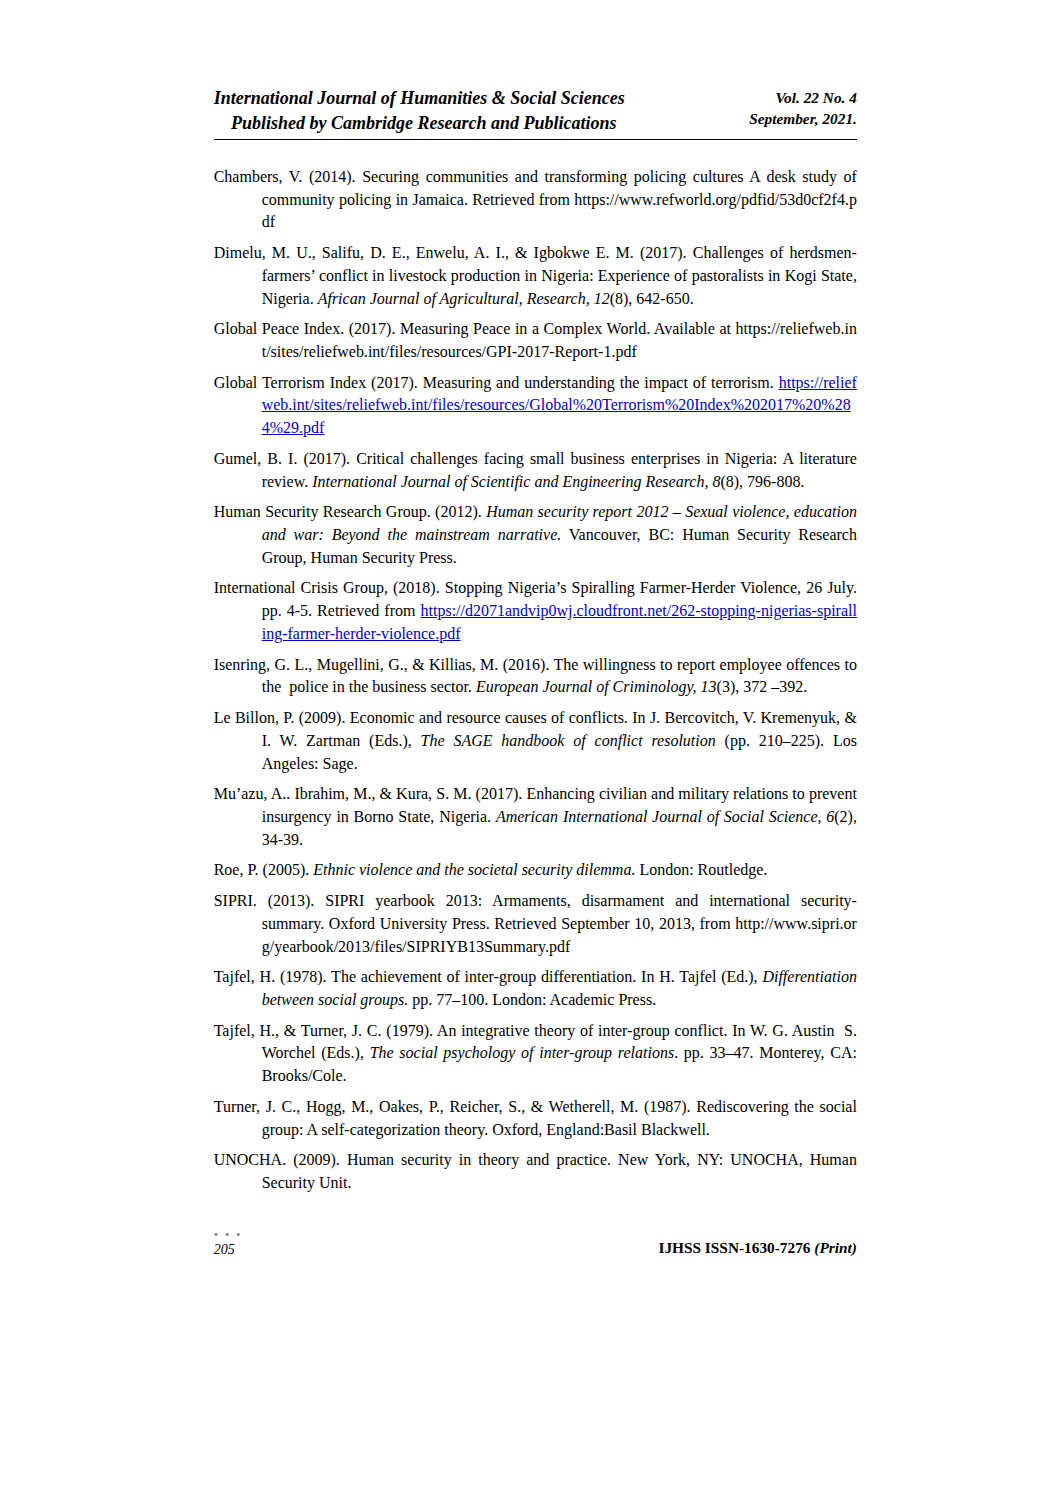International Journal of Humanities & Social Sciences Published by Cambridge Research and Publications
Vol. 22 No. 4
September, 2021.
Chambers, V. (2014). Securing communities and transforming policing cultures A desk study of community policing in Jamaica. Retrieved from https://www.refworld.org/pdfid/53d0cf2f4.pdf
Dimelu, M. U., Salifu, D. E., Enwelu, A. I., & Igbokwe E. M. (2017). Challenges of herdsmen-farmers’ conflict in livestock production in Nigeria: Experience of pastoralists in Kogi State, Nigeria. African Journal of Agricultural, Research, 12(8), 642-650.
Global Peace Index. (2017). Measuring Peace in a Complex World. Available at https://reliefweb.int/sites/reliefweb.int/files/resources/GPI-2017-Report-1.pdf
Global Terrorism Index (2017). Measuring and understanding the impact of terrorism. https://reliefweb.int/sites/reliefweb.int/files/resources/Global%20Terrorism%20Index%202017%20%284%29.pdf
Gumel, B. I. (2017). Critical challenges facing small business enterprises in Nigeria: A literature review. International Journal of Scientific and Engineering Research, 8(8), 796-808.
Human Security Research Group. (2012). Human security report 2012 – Sexual violence, education and war: Beyond the mainstream narrative. Vancouver, BC: Human Security Research Group, Human Security Press.
International Crisis Group, (2018). Stopping Nigeria’s Spiralling Farmer-Herder Violence, 26 July. pp. 4-5. Retrieved from https://d2071andvip0wj.cloudfront.net/262-stopping-nigerias-spiralling-farmer-herder-violence.pdf
Isenring, G. L., Mugellini, G., & Killias, M. (2016). The willingness to report employee offences to the police in the business sector. European Journal of Criminology, 13(3), 372 –392.
Le Billon, P. (2009). Economic and resource causes of conflicts. In J. Bercovitch, V. Kremenyuk, & I. W. Zartman (Eds.), The SAGE handbook of conflict resolution (pp. 210–225). Los Angeles: Sage.
Mu’azu, A.. Ibrahim, M., & Kura, S. M. (2017). Enhancing civilian and military relations to prevent insurgency in Borno State, Nigeria. American International Journal of Social Science, 6(2), 34-39.
Roe, P. (2005). Ethnic violence and the societal security dilemma. London: Routledge.
SIPRI. (2013). SIPRI yearbook 2013: Armaments, disarmament and international security-summary. Oxford University Press. Retrieved September 10, 2013, from http://www.sipri.org/yearbook/2013/files/SIPRIYB13Summary.pdf
Tajfel, H. (1978). The achievement of inter-group differentiation. In H. Tajfel (Ed.), Differentiation between social groups. pp. 77–100. London: Academic Press.
Tajfel, H., & Turner, J. C. (1979). An integrative theory of inter-group conflict. In W. G. Austin S. Worchel (Eds.), The social psychology of inter-group relations. pp. 33–47. Monterey, CA: Brooks/Cole.
Turner, J. C., Hogg, M., Oakes, P., Reicher, S., & Wetherell, M. (1987). Rediscovering the social group: A self-categorization theory. Oxford, England:Basil Blackwell.
UNOCHA. (2009). Human security in theory and practice. New York, NY: UNOCHA, Human Security Unit.
• • • 205
IJHSS ISSN-1630-7276 (Print)